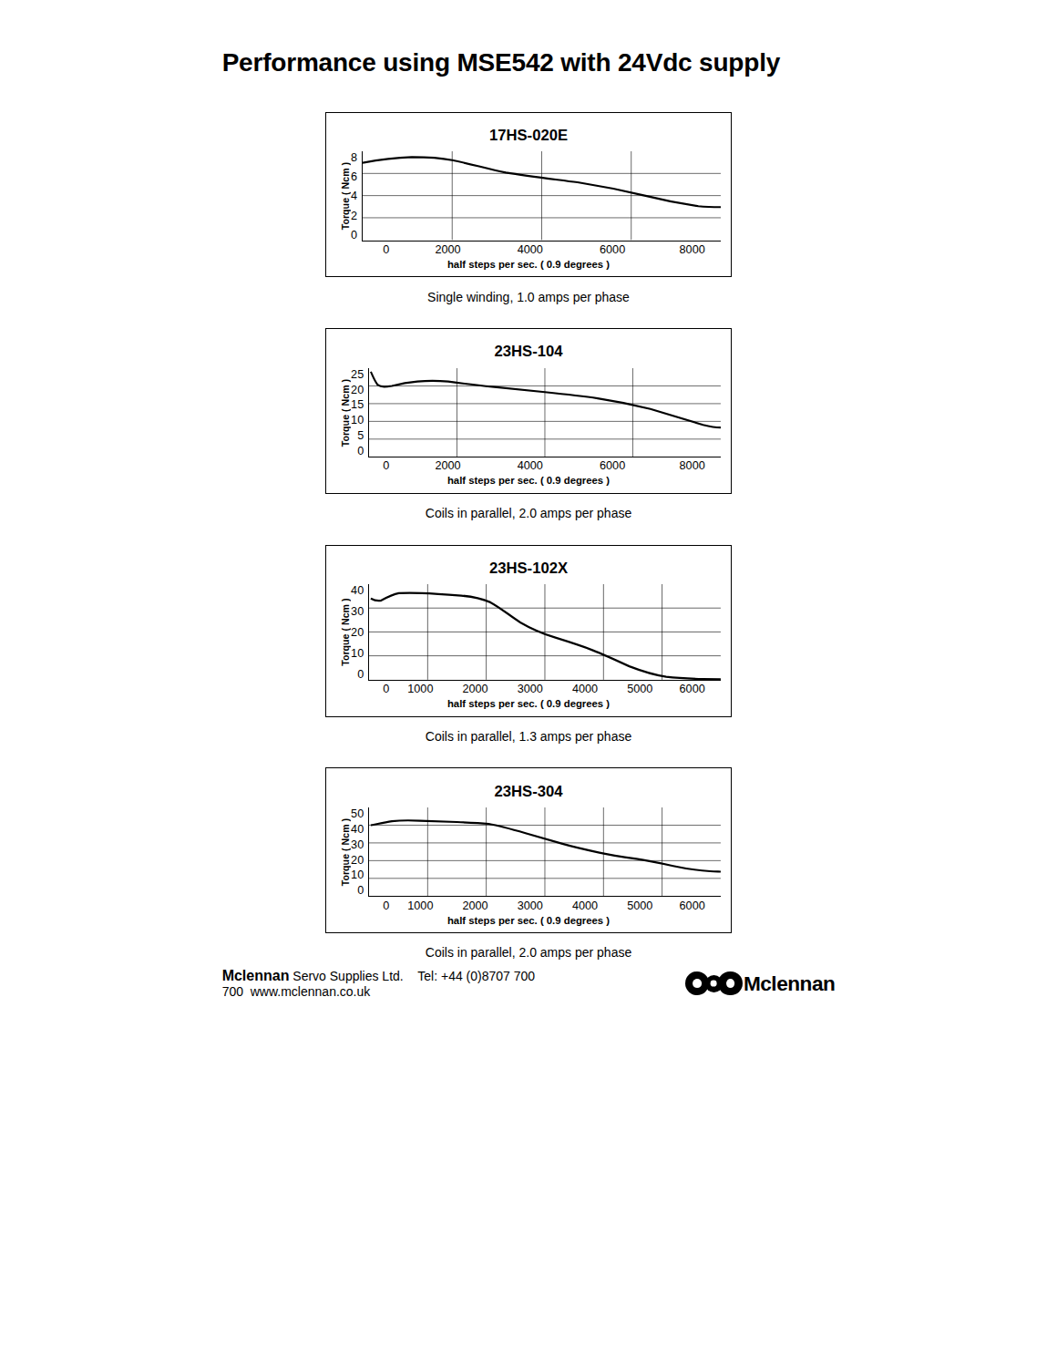Performance using MSE542 with 24Vdc supply
17HS-020E
Torque ( Ncm )
86420
02000400060008000
half steps per sec. ( 0.9 degrees )
Single winding, 1.0 amps per phase
23HS-104
Torque ( Ncm )
2520151050
02000400060008000
half steps per sec. ( 0.9 degrees )
Coils in parallel, 2.0 amps per phase
23HS-102X
Torque ( Ncm )
403020100
0100020003000400050006000
half steps per sec. ( 0.9 degrees )
Coils in parallel, 1.3 amps per phase
23HS-304
Torque ( Ncm )
50403020100
0100020003000400050006000
half steps per sec. ( 0.9 degrees )
Coils in parallel, 2.0 amps per phase
Mclennan Servo Supplies Ltd. Tel: +44 (0)8707 700 700 www.mclennan.co.uk
Mclennan